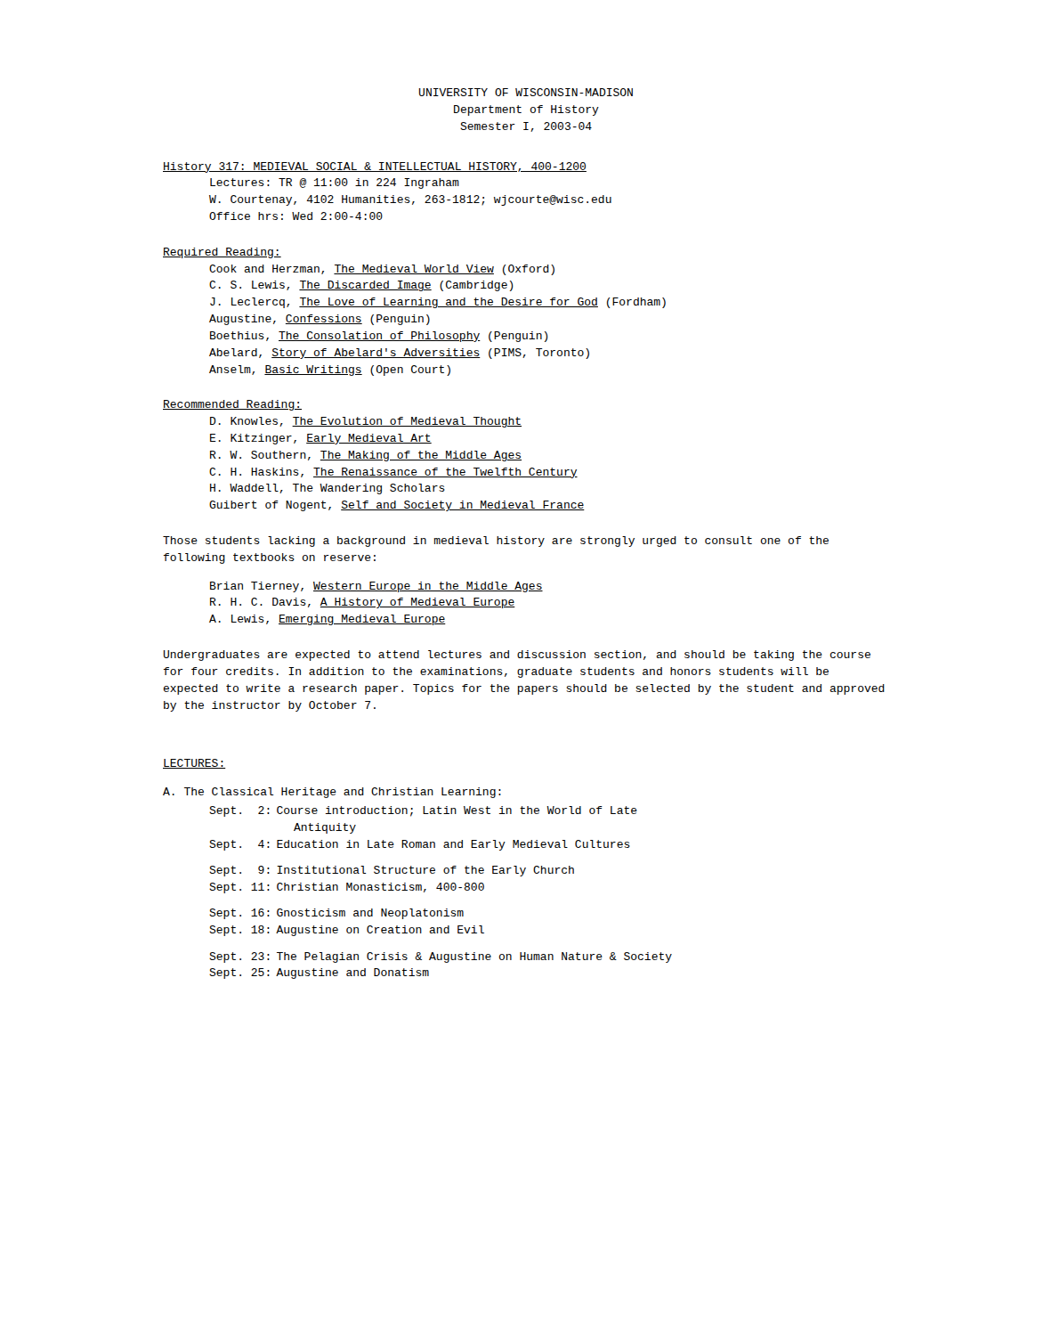UNIVERSITY OF WISCONSIN-MADISON
Department of History
Semester I, 2003-04
History 317: MEDIEVAL SOCIAL & INTELLECTUAL HISTORY, 400-1200
Lectures: TR @ 11:00 in 224 Ingraham
W. Courtenay, 4102 Humanities, 263-1812; wjcourte@wisc.edu
Office hrs: Wed 2:00-4:00
Required Reading:
Cook and Herzman, The Medieval World View (Oxford)
C. S. Lewis, The Discarded Image (Cambridge)
J. Leclercq, The Love of Learning and the Desire for God (Fordham)
Augustine, Confessions (Penguin)
Boethius, The Consolation of Philosophy (Penguin)
Abelard, Story of Abelard's Adversities (PIMS, Toronto)
Anselm, Basic Writings (Open Court)
Recommended Reading:
D. Knowles, The Evolution of Medieval Thought
E. Kitzinger, Early Medieval Art
R. W. Southern, The Making of the Middle Ages
C. H. Haskins, The Renaissance of the Twelfth Century
H. Waddell, The Wandering Scholars
Guibert of Nogent, Self and Society in Medieval France
Those students lacking a background in medieval history are strongly urged to consult one of the following textbooks on reserve:
Brian Tierney, Western Europe in the Middle Ages
R. H. C. Davis, A History of Medieval Europe
A. Lewis, Emerging Medieval Europe
Undergraduates are expected to attend lectures and discussion section, and should be taking the course for four credits. In addition to the examinations, graduate students and honors students will be expected to write a research paper. Topics for the papers should be selected by the student and approved by the instructor by October 7.
LECTURES:
A. The Classical Heritage and Christian Learning:
| Sept. 2: | Course introduction; Latin West in the World of Late Antiquity |
| Sept. 4: | Education in Late Roman and Early Medieval Cultures |
| Sept. 9: | Institutional Structure of the Early Church |
| Sept. 11: | Christian Monasticism, 400-800 |
| Sept. 16: | Gnosticism and Neoplatonism |
| Sept. 18: | Augustine on Creation and Evil |
| Sept. 23: | The Pelagian Crisis & Augustine on Human Nature & Society |
| Sept. 25: | Augustine and Donatism |